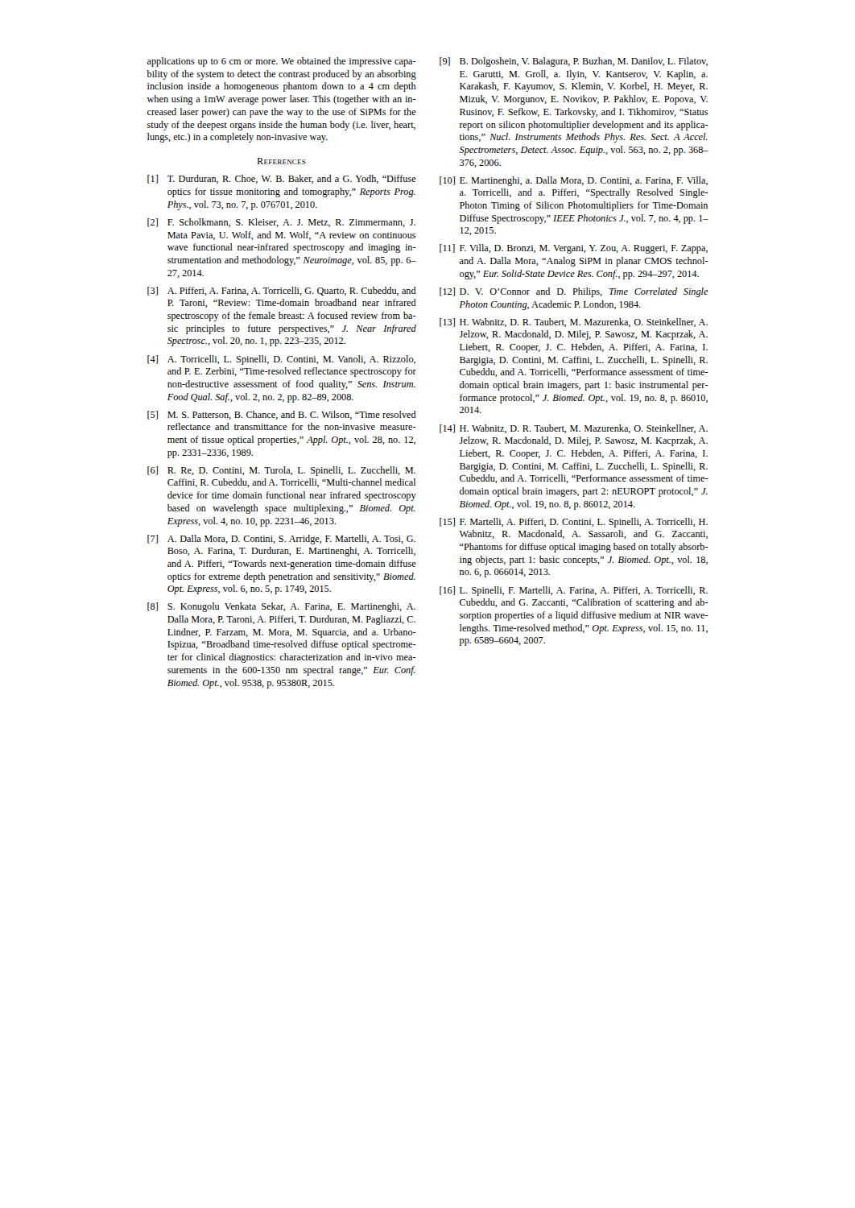applications up to 6 cm or more. We obtained the impressive capability of the system to detect the contrast produced by an absorbing inclusion inside a homogeneous phantom down to a 4 cm depth when using a 1mW average power laser. This (together with an increased laser power) can pave the way to the use of SiPMs for the study of the deepest organs inside the human body (i.e. liver, heart, lungs, etc.) in a completely non-invasive way.
References
T. Durduran, R. Choe, W. B. Baker, and a G. Yodh, “Diffuse optics for tissue monitoring and tomography,” Reports Prog. Phys., vol. 73, no. 7, p. 076701, 2010.
F. Scholkmann, S. Kleiser, A. J. Metz, R. Zimmermann, J. Mata Pavia, U. Wolf, and M. Wolf, “A review on continuous wave functional near-infrared spectroscopy and imaging instrumentation and methodology,” Neuroimage, vol. 85, pp. 6–27, 2014.
A. Pifferi, A. Farina, A. Torricelli, G. Quarto, R. Cubeddu, and P. Taroni, “Review: Time-domain broadband near infrared spectroscopy of the female breast: A focused review from basic principles to future perspectives,” J. Near Infrared Spectrosc., vol. 20, no. 1, pp. 223–235, 2012.
A. Torricelli, L. Spinelli, D. Contini, M. Vanoli, A. Rizzolo, and P. E. Zerbini, “Time-resolved reflectance spectroscopy for non-destructive assessment of food quality,” Sens. Instrum. Food Qual. Saf., vol. 2, no. 2, pp. 82–89, 2008.
M. S. Patterson, B. Chance, and B. C. Wilson, “Time resolved reflectance and transmittance for the non-invasive measurement of tissue optical properties,” Appl. Opt., vol. 28, no. 12, pp. 2331–2336, 1989.
R. Re, D. Contini, M. Turola, L. Spinelli, L. Zucchelli, M. Caffini, R. Cubeddu, and A. Torricelli, “Multi-channel medical device for time domain functional near infrared spectroscopy based on wavelength space multiplexing.,” Biomed. Opt. Express, vol. 4, no. 10, pp. 2231–46, 2013.
A. Dalla Mora, D. Contini, S. Arridge, F. Martelli, A. Tosi, G. Boso, A. Farina, T. Durduran, E. Martinenghi, A. Torricelli, and A. Pifferi, “Towards next-generation time-domain diffuse optics for extreme depth penetration and sensitivity,” Biomed. Opt. Express, vol. 6, no. 5, p. 1749, 2015.
S. Konugolu Venkata Sekar, A. Farina, E. Martinenghi, A. Dalla Mora, P. Taroni, A. Pifferi, T. Durduran, M. Pagliazzi, C. Lindner, P. Farzam, M. Mora, M. Squarcia, and a. Urbano-Ispizua, “Broadband time-resolved diffuse optical spectrometer for clinical diagnostics: characterization and in-vivo measurements in the 600-1350 nm spectral range,” Eur. Conf. Biomed. Opt., vol. 9538, p. 95380R, 2015.
B. Dolgoshein, V. Balagura, P. Buzhan, M. Danilov, L. Filatov, E. Garutti, M. Groll, a. Ilyin, V. Kantserov, V. Kaplin, a. Karakash, F. Kayumov, S. Klemin, V. Korbel, H. Meyer, R. Mizuk, V. Morgunov, E. Novikov, P. Pakhlov, E. Popova, V. Rusinov, F. Sefkow, E. Tarkovsky, and I. Tikhomirov, “Status report on silicon photomultiplier development and its applications,” Nucl. Instruments Methods Phys. Res. Sect. A Accel. Spectrometers, Detect. Assoc. Equip., vol. 563, no. 2, pp. 368–376, 2006.
E. Martinenghi, a. Dalla Mora, D. Contini, a. Farina, F. Villa, a. Torricelli, and a. Pifferi, “Spectrally Resolved Single-Photon Timing of Silicon Photomultipliers for Time-Domain Diffuse Spectroscopy,” IEEE Photonics J., vol. 7, no. 4, pp. 1–12, 2015.
F. Villa, D. Bronzi, M. Vergani, Y. Zou, A. Ruggeri, F. Zappa, and A. Dalla Mora, “Analog SiPM in planar CMOS technology,” Eur. Solid-State Device Res. Conf., pp. 294–297, 2014.
D. V. O’Connor and D. Philips, Time Correlated Single Photon Counting, Academic P. London, 1984.
H. Wabnitz, D. R. Taubert, M. Mazurenka, O. Steinkellner, A. Jelzow, R. Macdonald, D. Milej, P. Sawosz, M. Kacprzak, A. Liebert, R. Cooper, J. C. Hebden, A. Pifferi, A. Farina, I. Bargigia, D. Contini, M. Caffini, L. Zucchelli, L. Spinelli, R. Cubeddu, and A. Torricelli, “Performance assessment of time-domain optical brain imagers, part 1: basic instrumental performance protocol,” J. Biomed. Opt., vol. 19, no. 8, p. 86010, 2014.
H. Wabnitz, D. R. Taubert, M. Mazurenka, O. Steinkellner, A. Jelzow, R. Macdonald, D. Milej, P. Sawosz, M. Kacprzak, A. Liebert, R. Cooper, J. C. Hebden, A. Pifferi, A. Farina, I. Bargigia, D. Contini, M. Caffini, L. Zucchelli, L. Spinelli, R. Cubeddu, and A. Torricelli, “Performance assessment of time-domain optical brain imagers, part 2: nEUROPT protocol,” J. Biomed. Opt., vol. 19, no. 8, p. 86012, 2014.
F. Martelli, A. Pifferi, D. Contini, L. Spinelli, A. Torricelli, H. Wabnitz, R. Macdonald, A. Sassaroli, and G. Zaccanti, “Phantoms for diffuse optical imaging based on totally absorbing objects, part 1: basic concepts,” J. Biomed. Opt., vol. 18, no. 6, p. 066014, 2013.
L. Spinelli, F. Martelli, A. Farina, A. Pifferi, A. Torricelli, R. Cubeddu, and G. Zaccanti, “Calibration of scattering and absorption properties of a liquid diffusive medium at NIR wavelengths. Time-resolved method,” Opt. Express, vol. 15, no. 11, pp. 6589–6604, 2007.